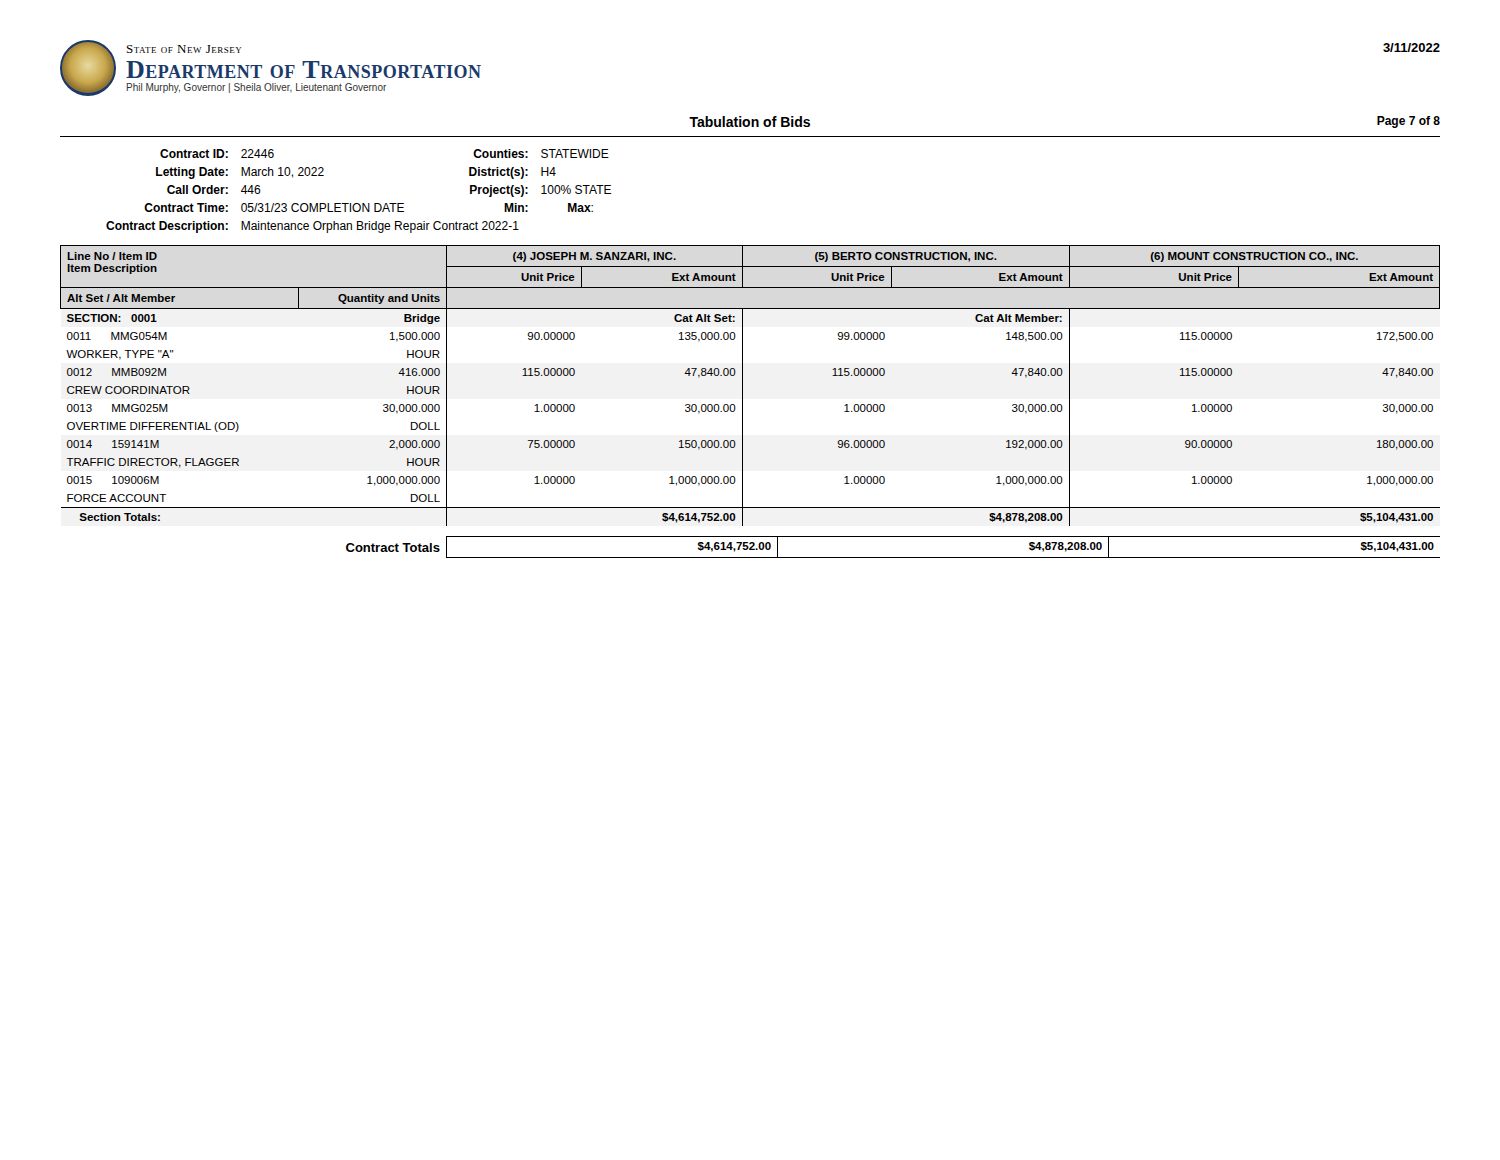State of New Jersey
Department of Transportation
Phil Murphy, Governor | Sheila Oliver, Lieutenant Governor
3/11/2022
Tabulation of Bids
Page 7 of 8
| Contract ID: | 22446 | | Counties: | STATEWIDE |
| Letting Date: | March 10, 2022 | | District(s): | H4 |
| Call Order: | 446 | | Project(s): | 100% STATE |
| Contract Time: | 05/31/23 COMPLETION DATE | | Min: | Max : |
| Contract Description: | Maintenance Orphan Bridge Repair Contract 2022-1 |
| Line No / Item ID Item Description | (4) JOSEPH M. SANZARI, INC. | (5) BERTO CONSTRUCTION, INC. | (6) MOUNT CONSTRUCTION CO., INC. |
| --- | --- | --- | --- |
| Unit Price | Ext Amount | Unit Price | Ext Amount | Unit Price | Ext Amount |
| Alt Set / Alt Member | Quantity and Units | |
| SECTION: 0001 | Bridge | Cat Alt Set: | Cat Alt Member: | |
| 0011 MMG054M | 1,500.000 | 90.00000 | 135,000.00 | 99.00000 | 148,500.00 | 115.00000 | 172,500.00 |
| WORKER, TYPE "A" | HOUR | | | |
| 0012 MMB092M | 416.000 | 115.00000 | 47,840.00 | 115.00000 | 47,840.00 | 115.00000 | 47,840.00 |
| CREW COORDINATOR | HOUR | | | |
| 0013 MMG025M | 30,000.000 | 1.00000 | 30,000.00 | 1.00000 | 30,000.00 | 1.00000 | 30,000.00 |
| OVERTIME DIFFERENTIAL (OD) | DOLL | | | |
| 0014 159141M | 2,000.000 | 75.00000 | 150,000.00 | 96.00000 | 192,000.00 | 90.00000 | 180,000.00 |
| TRAFFIC DIRECTOR, FLAGGER | HOUR | | | |
| 0015 109006M | 1,000,000.000 | 1.00000 | 1,000,000.00 | 1.00000 | 1,000,000.00 | 1.00000 | 1,000,000.00 |
| FORCE ACCOUNT | DOLL | | | |
| Section Totals: | $4,614,752.00 | $4,878,208.00 | $5,104,431.00 |
| Contract Totals | $4,614,752.00 | $4,878,208.00 | $5,104,431.00 |